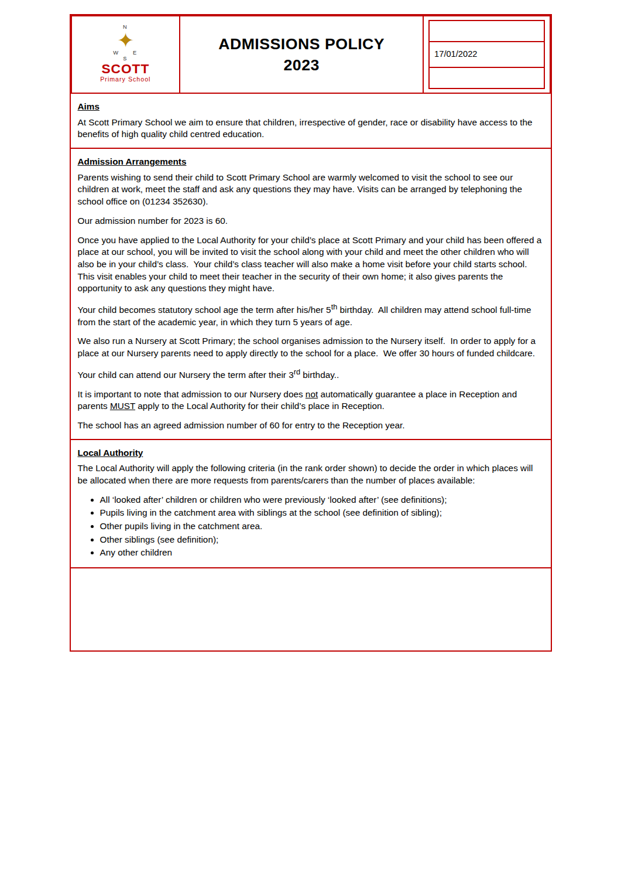| N ✦ W E S SCOTT Primary School | ADMISSIONS POLICY 2023 | / 17/01/2022 / |
Aims
At Scott Primary School we aim to ensure that children, irrespective of gender, race or disability have access to the benefits of high quality child centred education.
Admission Arrangements
Parents wishing to send their child to Scott Primary School are warmly welcomed to visit the school to see our children at work, meet the staff and ask any questions they may have. Visits can be arranged by telephoning the school office on (01234 352630).
Our admission number for 2023 is 60.
Once you have applied to the Local Authority for your child’s place at Scott Primary and your child has been offered a place at our school, you will be invited to visit the school along with your child and meet the other children who will also be in your child’s class. Your child’s class teacher will also make a home visit before your child starts school. This visit enables your child to meet their teacher in the security of their own home; it also gives parents the opportunity to ask any questions they might have.
Your child becomes statutory school age the term after his/her 5th birthday. All children may attend school full-time from the start of the academic year, in which they turn 5 years of age.
We also run a Nursery at Scott Primary; the school organises admission to the Nursery itself. In order to apply for a place at our Nursery parents need to apply directly to the school for a place. We offer 30 hours of funded childcare.
Your child can attend our Nursery the term after their 3rd birthday..
It is important to note that admission to our Nursery does not automatically guarantee a place in Reception and parents MUST apply to the Local Authority for their child’s place in Reception.
The school has an agreed admission number of 60 for entry to the Reception year.
Local Authority
The Local Authority will apply the following criteria (in the rank order shown) to decide the order in which places will be allocated when there are more requests from parents/carers than the number of places available:
All ‘looked after’ children or children who were previously ‘looked after’ (see definitions);
Pupils living in the catchment area with siblings at the school (see definition of sibling);
Other pupils living in the catchment area.
Other siblings (see definition);
Any other children